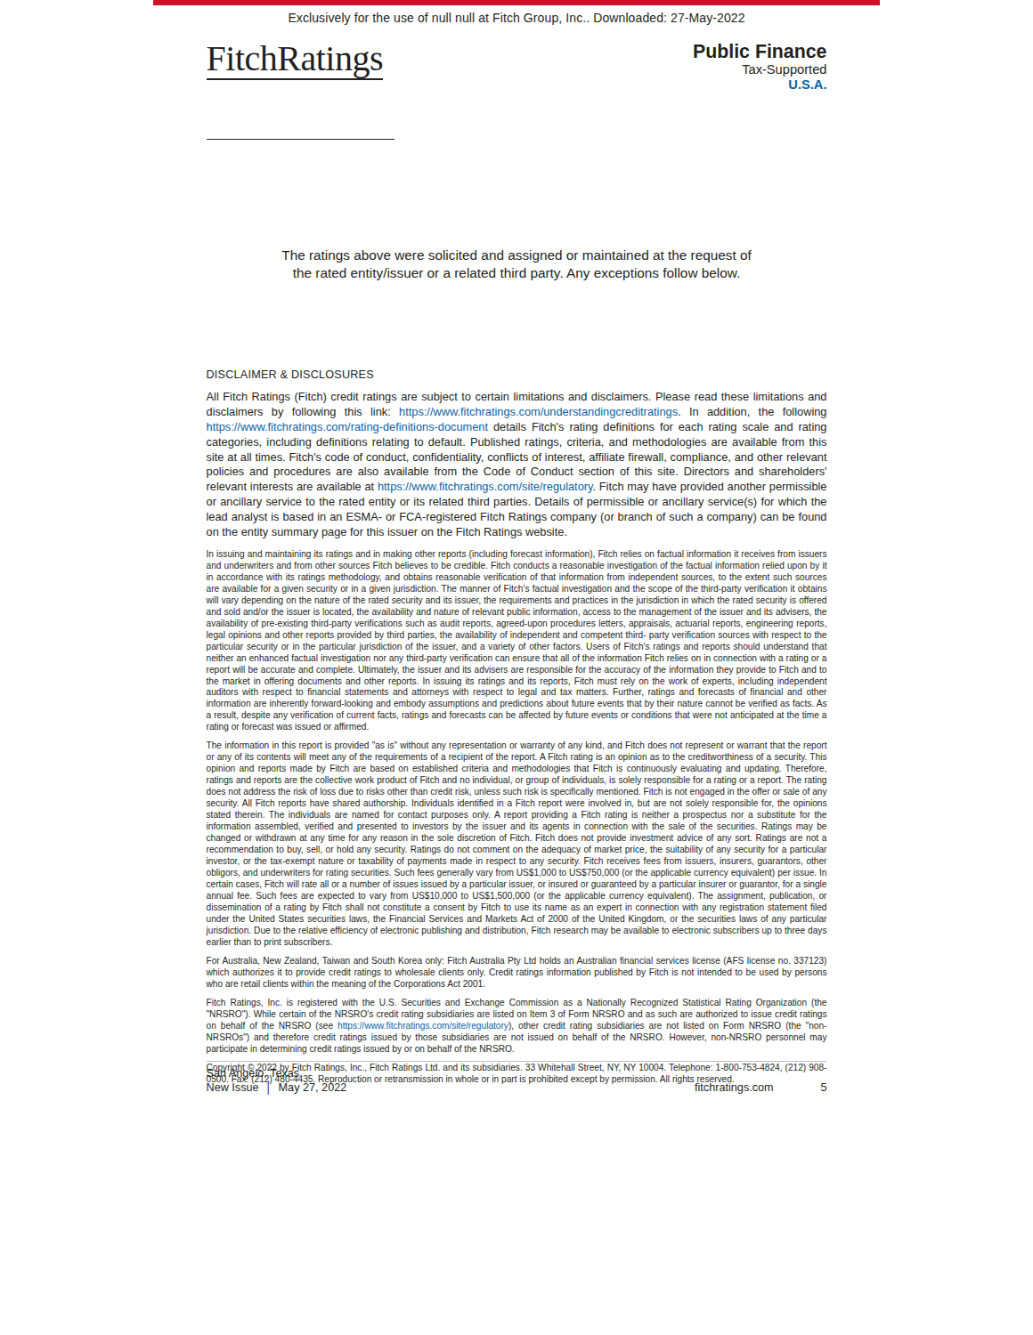Exclusively for the use of null null at Fitch Group, Inc.. Downloaded: 27-May-2022
Fitch Ratings
Public Finance
Tax-Supported
U.S.A.
The ratings above were solicited and assigned or maintained at the request of the rated entity/issuer or a related third party. Any exceptions follow below.
DISCLAIMER & DISCLOSURES
All Fitch Ratings (Fitch) credit ratings are subject to certain limitations and disclaimers. Please read these limitations and disclaimers by following this link: https://www.fitchratings.com/understandingcreditratings. In addition, the following https://www.fitchratings.com/rating-definitions-document details Fitch's rating definitions for each rating scale and rating categories, including definitions relating to default. Published ratings, criteria, and methodologies are available from this site at all times. Fitch's code of conduct, confidentiality, conflicts of interest, affiliate firewall, compliance, and other relevant policies and procedures are also available from the Code of Conduct section of this site. Directors and shareholders' relevant interests are available at https://www.fitchratings.com/site/regulatory. Fitch may have provided another permissible or ancillary service to the rated entity or its related third parties. Details of permissible or ancillary service(s) for which the lead analyst is based in an ESMA- or FCA-registered Fitch Ratings company (or branch of such a company) can be found on the entity summary page for this issuer on the Fitch Ratings website.
In issuing and maintaining its ratings and in making other reports (including forecast information), Fitch relies on factual information it receives from issuers and underwriters and from other sources Fitch believes to be credible. Fitch conducts a reasonable investigation of the factual information relied upon by it in accordance with its ratings methodology, and obtains reasonable verification of that information from independent sources, to the extent such sources are available for a given security or in a given jurisdiction. The manner of Fitch's factual investigation and the scope of the third-party verification it obtains will vary depending on the nature of the rated security and its issuer, the requirements and practices in the jurisdiction in which the rated security is offered and sold and/or the issuer is located, the availability and nature of relevant public information, access to the management of the issuer and its advisers, the availability of pre-existing third-party verifications such as audit reports, agreed-upon procedures letters, appraisals, actuarial reports, engineering reports, legal opinions and other reports provided by third parties, the availability of independent and competent third- party verification sources with respect to the particular security or in the particular jurisdiction of the issuer, and a variety of other factors. Users of Fitch's ratings and reports should understand that neither an enhanced factual investigation nor any third-party verification can ensure that all of the information Fitch relies on in connection with a rating or a report will be accurate and complete. Ultimately, the issuer and its advisers are responsible for the accuracy of the information they provide to Fitch and to the market in offering documents and other reports. In issuing its ratings and its reports, Fitch must rely on the work of experts, including independent auditors with respect to financial statements and attorneys with respect to legal and tax matters. Further, ratings and forecasts of financial and other information are inherently forward-looking and embody assumptions and predictions about future events that by their nature cannot be verified as facts. As a result, despite any verification of current facts, ratings and forecasts can be affected by future events or conditions that were not anticipated at the time a rating or forecast was issued or affirmed.
The information in this report is provided "as is" without any representation or warranty of any kind, and Fitch does not represent or warrant that the report or any of its contents will meet any of the requirements of a recipient of the report. A Fitch rating is an opinion as to the creditworthiness of a security. This opinion and reports made by Fitch are based on established criteria and methodologies that Fitch is continuously evaluating and updating. Therefore, ratings and reports are the collective work product of Fitch and no individual, or group of individuals, is solely responsible for a rating or a report. The rating does not address the risk of loss due to risks other than credit risk, unless such risk is specifically mentioned. Fitch is not engaged in the offer or sale of any security. All Fitch reports have shared authorship. Individuals identified in a Fitch report were involved in, but are not solely responsible for, the opinions stated therein. The individuals are named for contact purposes only. A report providing a Fitch rating is neither a prospectus nor a substitute for the information assembled, verified and presented to investors by the issuer and its agents in connection with the sale of the securities. Ratings may be changed or withdrawn at any time for any reason in the sole discretion of Fitch. Fitch does not provide investment advice of any sort. Ratings are not a recommendation to buy, sell, or hold any security. Ratings do not comment on the adequacy of market price, the suitability of any security for a particular investor, or the tax-exempt nature or taxability of payments made in respect to any security. Fitch receives fees from issuers, insurers, guarantors, other obligors, and underwriters for rating securities. Such fees generally vary from US$1,000 to US$750,000 (or the applicable currency equivalent) per issue. In certain cases, Fitch will rate all or a number of issues issued by a particular issuer, or insured or guaranteed by a particular insurer or guarantor, for a single annual fee. Such fees are expected to vary from US$10,000 to US$1,500,000 (or the applicable currency equivalent). The assignment, publication, or dissemination of a rating by Fitch shall not constitute a consent by Fitch to use its name as an expert in connection with any registration statement filed under the United States securities laws, the Financial Services and Markets Act of 2000 of the United Kingdom, or the securities laws of any particular jurisdiction. Due to the relative efficiency of electronic publishing and distribution, Fitch research may be available to electronic subscribers up to three days earlier than to print subscribers.
For Australia, New Zealand, Taiwan and South Korea only: Fitch Australia Pty Ltd holds an Australian financial services license (AFS license no. 337123) which authorizes it to provide credit ratings to wholesale clients only. Credit ratings information published by Fitch is not intended to be used by persons who are retail clients within the meaning of the Corporations Act 2001.
Fitch Ratings, Inc. is registered with the U.S. Securities and Exchange Commission as a Nationally Recognized Statistical Rating Organization (the "NRSRO"). While certain of the NRSRO's credit rating subsidiaries are listed on Item 3 of Form NRSRO and as such are authorized to issue credit ratings on behalf of the NRSRO (see https://www.fitchratings.com/site/regulatory), other credit rating subsidiaries are not listed on Form NRSRO (the "non-NRSROs") and therefore credit ratings issued by those subsidiaries are not issued on behalf of the NRSRO. However, non-NRSRO personnel may participate in determining credit ratings issued by or on behalf of the NRSRO.
Copyright © 2022 by Fitch Ratings, Inc., Fitch Ratings Ltd. and its subsidiaries. 33 Whitehall Street, NY, NY 10004. Telephone: 1-800-753-4824, (212) 908-0500. Fax: (212) 480-4435. Reproduction or retransmission in whole or in part is prohibited except by permission. All rights reserved.
San Angelo, Texas
New Issue │ May 27, 2022
fitchratings.com
5